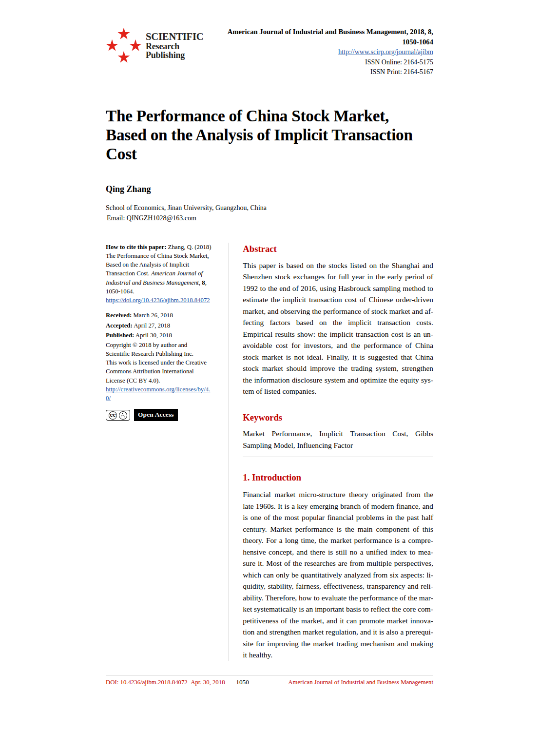SCIENTIFIC
Research
Publishing
American Journal of Industrial and Business Management, 2018, 8, 1050-1064
http://www.scirp.org/journal/ajibm
ISSN Online: 2164-5175
ISSN Print: 2164-5167
The Performance of China Stock Market, Based on the Analysis of Implicit Transaction Cost
Qing Zhang
School of Economics, Jinan University, Guangzhou, China Email: QINGZH1028@163.com
How to cite this paper: Zhang, Q. (2018) The Performance of China Stock Market, Based on the Analysis of Implicit Transaction Cost. American Journal of Industrial and Business Management, 8, 1050-1064.
https://doi.org/10.4236/ajibm.2018.84072
Received: March 26, 2018
Accepted: April 27, 2018
Published: April 30, 2018
Copyright © 2018 by author and
Scientific Research Publishing Inc.
This work is licensed under the Creative Commons Attribution International License (CC BY 4.0).
http://creativecommons.org/licenses/by/4.0/
cc Open Access
Abstract
This paper is based on the stocks listed on the Shanghai and Shenzhen stock exchanges for full year in the early period of 1992 to the end of 2016, using Hasbrouck sampling method to estimate the implicit transaction cost of Chinese order-driven market, and observing the performance of stock market and affecting factors based on the implicit transaction costs. Empirical results show: the implicit transaction cost is an unavoidable cost for investors, and the performance of China stock market is not ideal. Finally, it is suggested that China stock market should improve the trading system, strengthen the information disclosure system and optimize the equity system of listed companies.
Keywords
Market Performance, Implicit Transaction Cost, Gibbs Sampling Model, Influencing Factor
1. Introduction
Financial market micro-structure theory originated from the late 1960s. It is a key emerging branch of modern finance, and is one of the most popular financial problems in the past half century. Market performance is the main component of this theory. For a long time, the market performance is a comprehensive concept, and there is still no a unified index to measure it. Most of the researches are from multiple perspectives, which can only be quantitatively analyzed from six aspects: liquidity, stability, fairness, effectiveness, transparency and reliability. Therefore, how to evaluate the performance of the market systematically is an important basis to reflect the core competitiveness of the market, and it can promote market innovation and strengthen market regulation, and it is also a prerequisite for improving the market trading mechanism and making it healthy.
DOI: 10.4236/ajibm.2018.84072 Apr. 30, 2018
1050
American Journal of Industrial and Business Management